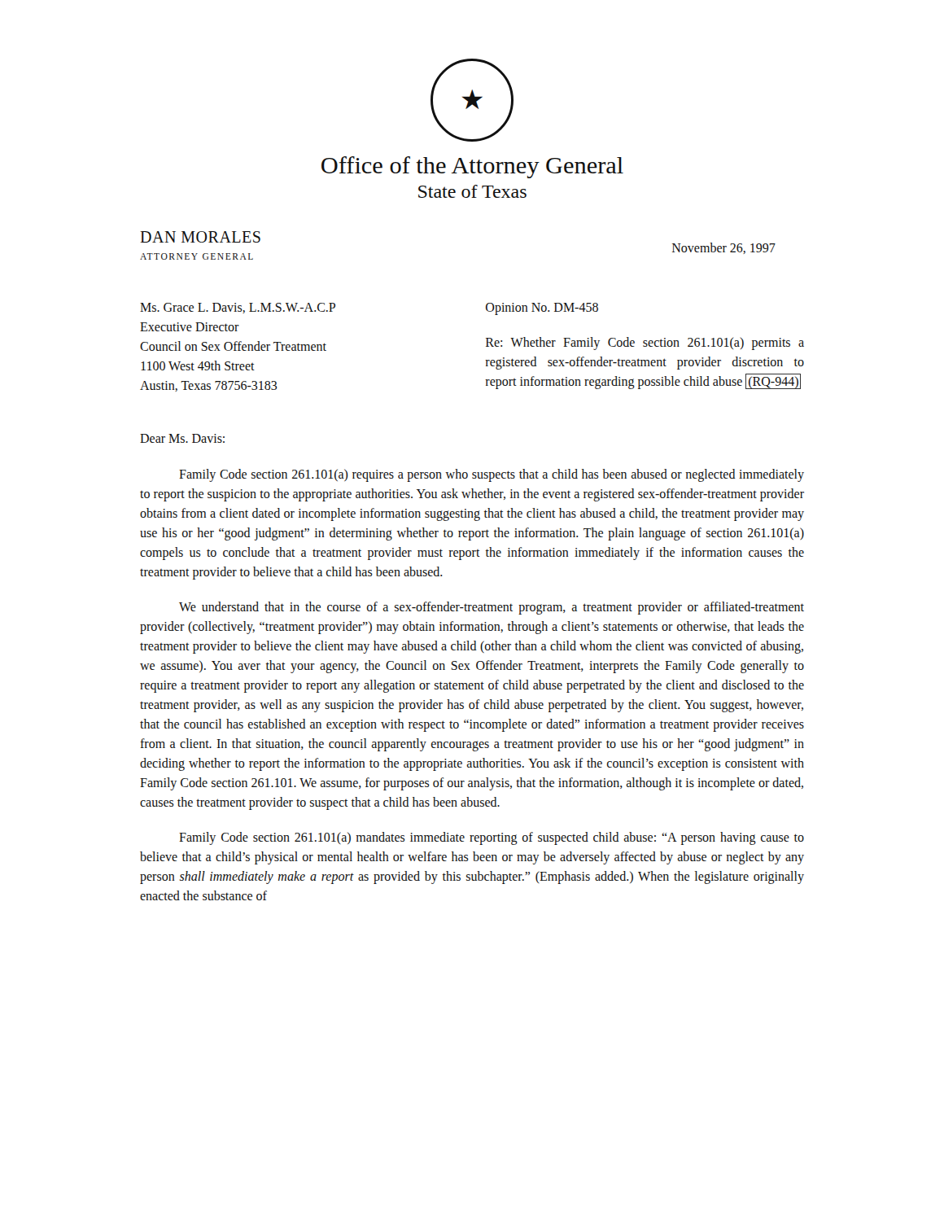Office of the Attorney General
State of Texas
DAN MORALES
ATTORNEY GENERAL
November 26, 1997
Ms. Grace L. Davis, L.M.S.W.-A.C.P
Executive Director
Council on Sex Offender Treatment
1100 West 49th Street
Austin, Texas 78756-3183
Opinion No. DM-458
Re: Whether Family Code section 261.101(a) permits a registered sex-offender-treatment provider discretion to report information regarding possible child abuse (RQ-944)
Dear Ms. Davis:
Family Code section 261.101(a) requires a person who suspects that a child has been abused or neglected immediately to report the suspicion to the appropriate authorities. You ask whether, in the event a registered sex-offender-treatment provider obtains from a client dated or incomplete information suggesting that the client has abused a child, the treatment provider may use his or her “good judgment” in determining whether to report the information. The plain language of section 261.101(a) compels us to conclude that a treatment provider must report the information immediately if the information causes the treatment provider to believe that a child has been abused.
We understand that in the course of a sex-offender-treatment program, a treatment provider or affiliated-treatment provider (collectively, “treatment provider”) may obtain information, through a client’s statements or otherwise, that leads the treatment provider to believe the client may have abused a child (other than a child whom the client was convicted of abusing, we assume). You aver that your agency, the Council on Sex Offender Treatment, interprets the Family Code generally to require a treatment provider to report any allegation or statement of child abuse perpetrated by the client and disclosed to the treatment provider, as well as any suspicion the provider has of child abuse perpetrated by the client. You suggest, however, that the council has established an exception with respect to “incomplete or dated” information a treatment provider receives from a client. In that situation, the council apparently encourages a treatment provider to use his or her “good judgment” in deciding whether to report the information to the appropriate authorities. You ask if the council’s exception is consistent with Family Code section 261.101. We assume, for purposes of our analysis, that the information, although it is incomplete or dated, causes the treatment provider to suspect that a child has been abused.
Family Code section 261.101(a) mandates immediate reporting of suspected child abuse: “A person having cause to believe that a child’s physical or mental health or welfare has been or may be adversely affected by abuse or neglect by any person shall immediately make a report as provided by this subchapter.” (Emphasis added.) When the legislature originally enacted the substance of